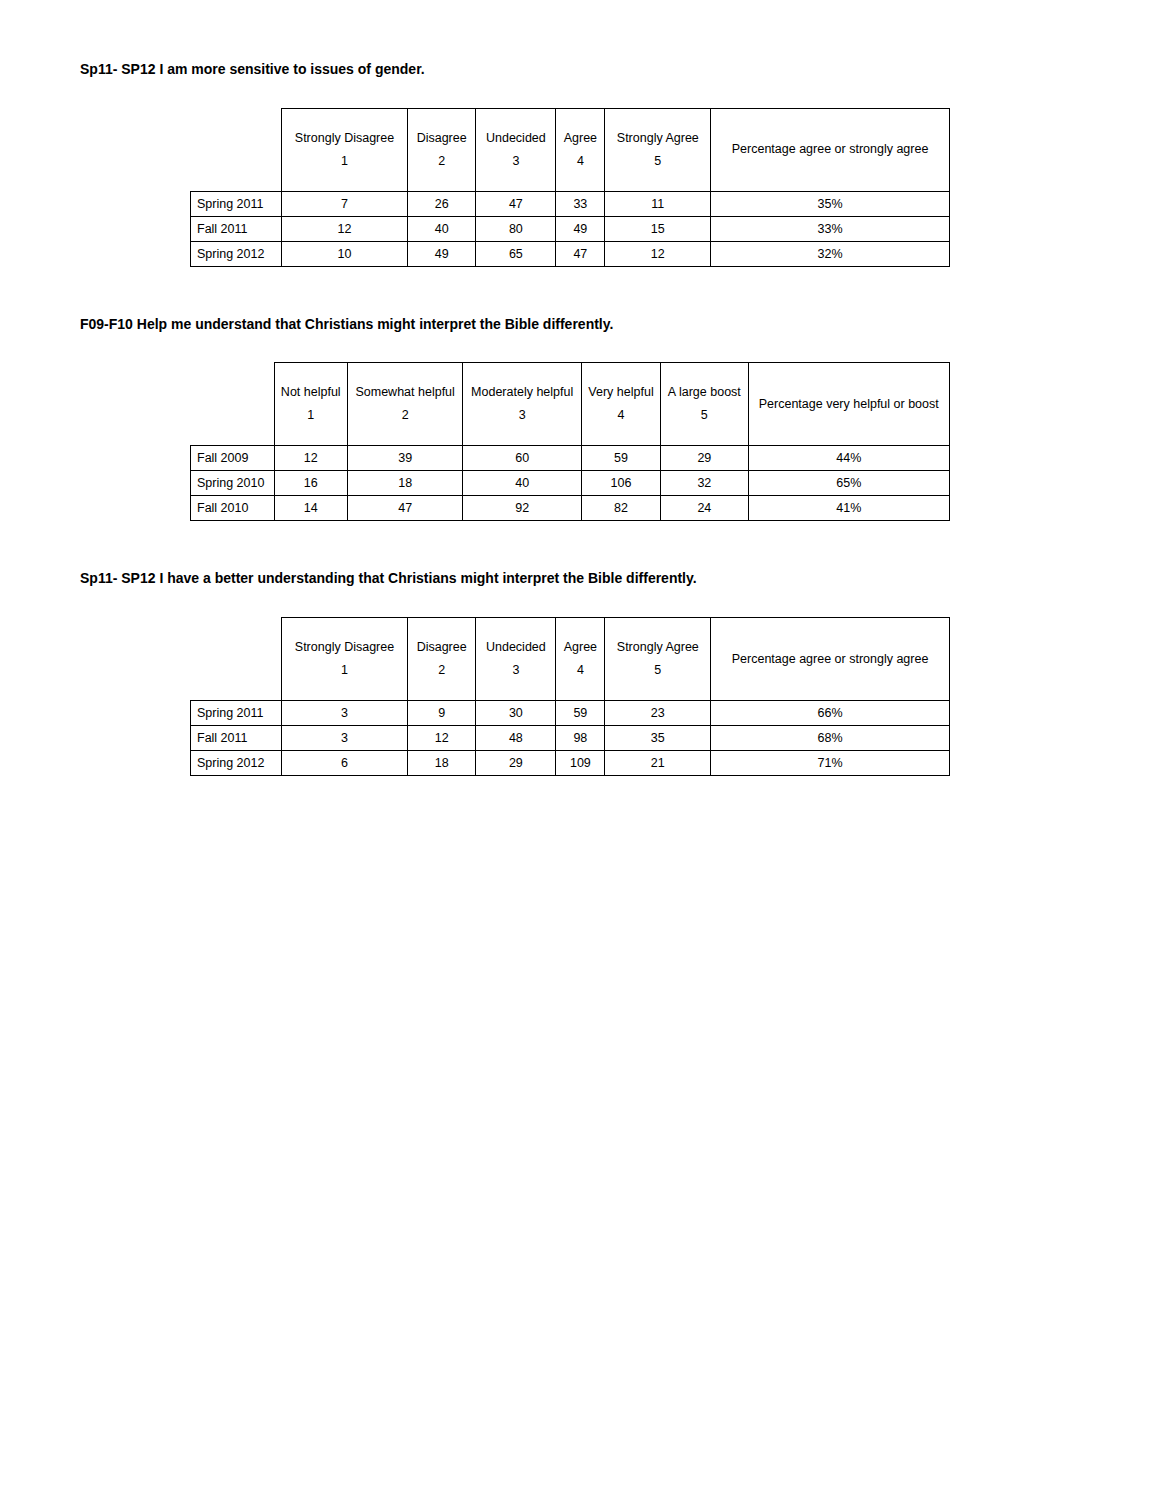Sp11- SP12 I am more sensitive to issues of gender.
| | Strongly Disagree 1 | Disagree 2 | Undecided 3 | Agree 4 | Strongly Agree 5 | Percentage agree or strongly agree |
| --- | --- | --- | --- | --- | --- | --- |
| Spring 2011 | 7 | 26 | 47 | 33 | 11 | 35% |
| Fall 2011 | 12 | 40 | 80 | 49 | 15 | 33% |
| Spring 2012 | 10 | 49 | 65 | 47 | 12 | 32% |
F09-F10 Help me understand that Christians might interpret the Bible differently.
| | Not helpful 1 | Somewhat helpful 2 | Moderately helpful 3 | Very helpful 4 | A large boost 5 | Percentage very helpful or boost |
| --- | --- | --- | --- | --- | --- | --- |
| Fall 2009 | 12 | 39 | 60 | 59 | 29 | 44% |
| Spring 2010 | 16 | 18 | 40 | 106 | 32 | 65% |
| Fall 2010 | 14 | 47 | 92 | 82 | 24 | 41% |
Sp11- SP12 I have a better understanding that Christians might interpret the Bible differently.
| | Strongly Disagree 1 | Disagree 2 | Undecided 3 | Agree 4 | Strongly Agree 5 | Percentage agree or strongly agree |
| --- | --- | --- | --- | --- | --- | --- |
| Spring 2011 | 3 | 9 | 30 | 59 | 23 | 66% |
| Fall 2011 | 3 | 12 | 48 | 98 | 35 | 68% |
| Spring 2012 | 6 | 18 | 29 | 109 | 21 | 71% |